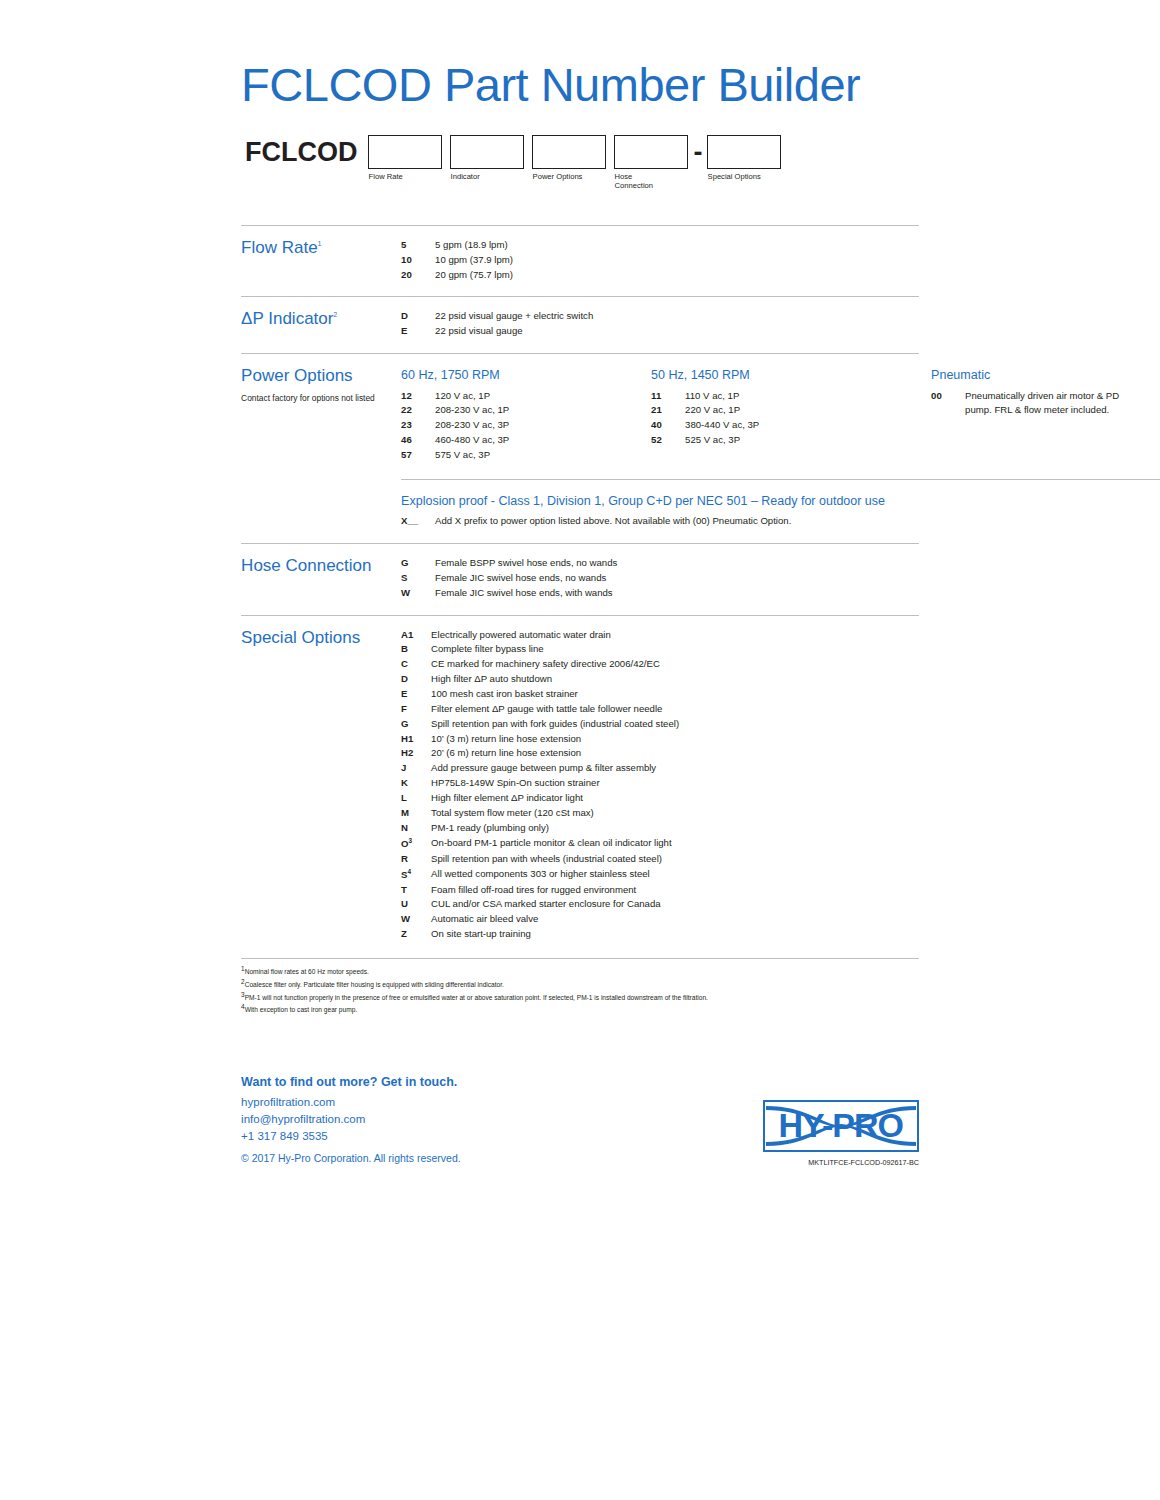FCLCOD Part Number Builder
FCLCOD
Flow Rate
Indicator
Power Options
Hose
Connection
-
Special Options
Flow Rate1
| 5 | 5 gpm (18.9 lpm) |
| 10 | 10 gpm (37.9 lpm) |
| 20 | 20 gpm (75.7 lpm) |
ΔP Indicator2
| D | 22 psid visual gauge + electric switch |
| E | 22 psid visual gauge |
Power Options Contact factory for options not listed
60 Hz, 1750 RPM
| 12 | 120 V ac, 1P |
| 22 | 208-230 V ac, 1P |
| 23 | 208-230 V ac, 3P |
| 46 | 460-480 V ac, 3P |
| 57 | 575 V ac, 3P |
50 Hz, 1450 RPM
| 11 | 110 V ac, 1P |
| 21 | 220 V ac, 1P |
| 40 | 380-440 V ac, 3P |
| 52 | 525 V ac, 3P |
Pneumatic
| 00 | Pneumatically driven air motor & PD pump. FRL & flow meter included. |
Explosion proof - Class 1, Division 1, Group C+D per NEC 501 – Ready for outdoor use
X__
Add X prefix to power option listed above. Not available with (00) Pneumatic Option.
Hose Connection
| G | Female BSPP swivel hose ends, no wands |
| S | Female JIC swivel hose ends, no wands |
| W | Female JIC swivel hose ends, with wands |
Special Options
| A1 | Electrically powered automatic water drain |
| B | Complete filter bypass line |
| C | CE marked for machinery safety directive 2006/42/EC |
| D | High filter ΔP auto shutdown |
| E | 100 mesh cast iron basket strainer |
| F | Filter element ΔP gauge with tattle tale follower needle |
| G | Spill retention pan with fork guides (industrial coated steel) |
| H1 | 10’ (3 m) return line hose extension |
| H2 | 20’ (6 m) return line hose extension |
| J | Add pressure gauge between pump & filter assembly |
| K | HP75L8-149W Spin-On suction strainer |
| L | High filter element ΔP indicator light |
| M | Total system flow meter (120 cSt max) |
| N | PM-1 ready (plumbing only) |
| O 3 | On-board PM-1 particle monitor & clean oil indicator light |
| R | Spill retention pan with wheels (industrial coated steel) |
| S 4 | All wetted components 303 or higher stainless steel |
| T | Foam filled off-road tires for rugged environment |
| U | CUL and/or CSA marked starter enclosure for Canada |
| W | Automatic air bleed valve |
| Z | On site start-up training |
1Nominal flow rates at 60 Hz motor speeds.
2Coalesce filter only. Particulate filter housing is equipped with sliding differential indicator.
3PM-1 will not function properly in the presence of free or emulsified water at or above saturation point. If selected, PM-1 is installed downstream of the filtration.
4With exception to cast iron gear pump.
Want to find out more? Get in touch.
hyprofiltration.com
info@hyprofiltration.com
+1 317 849 3535
© 2017 Hy-Pro Corporation. All rights reserved.
HY-PRO
MKTLITFCE-FCLCOD-092617-BC